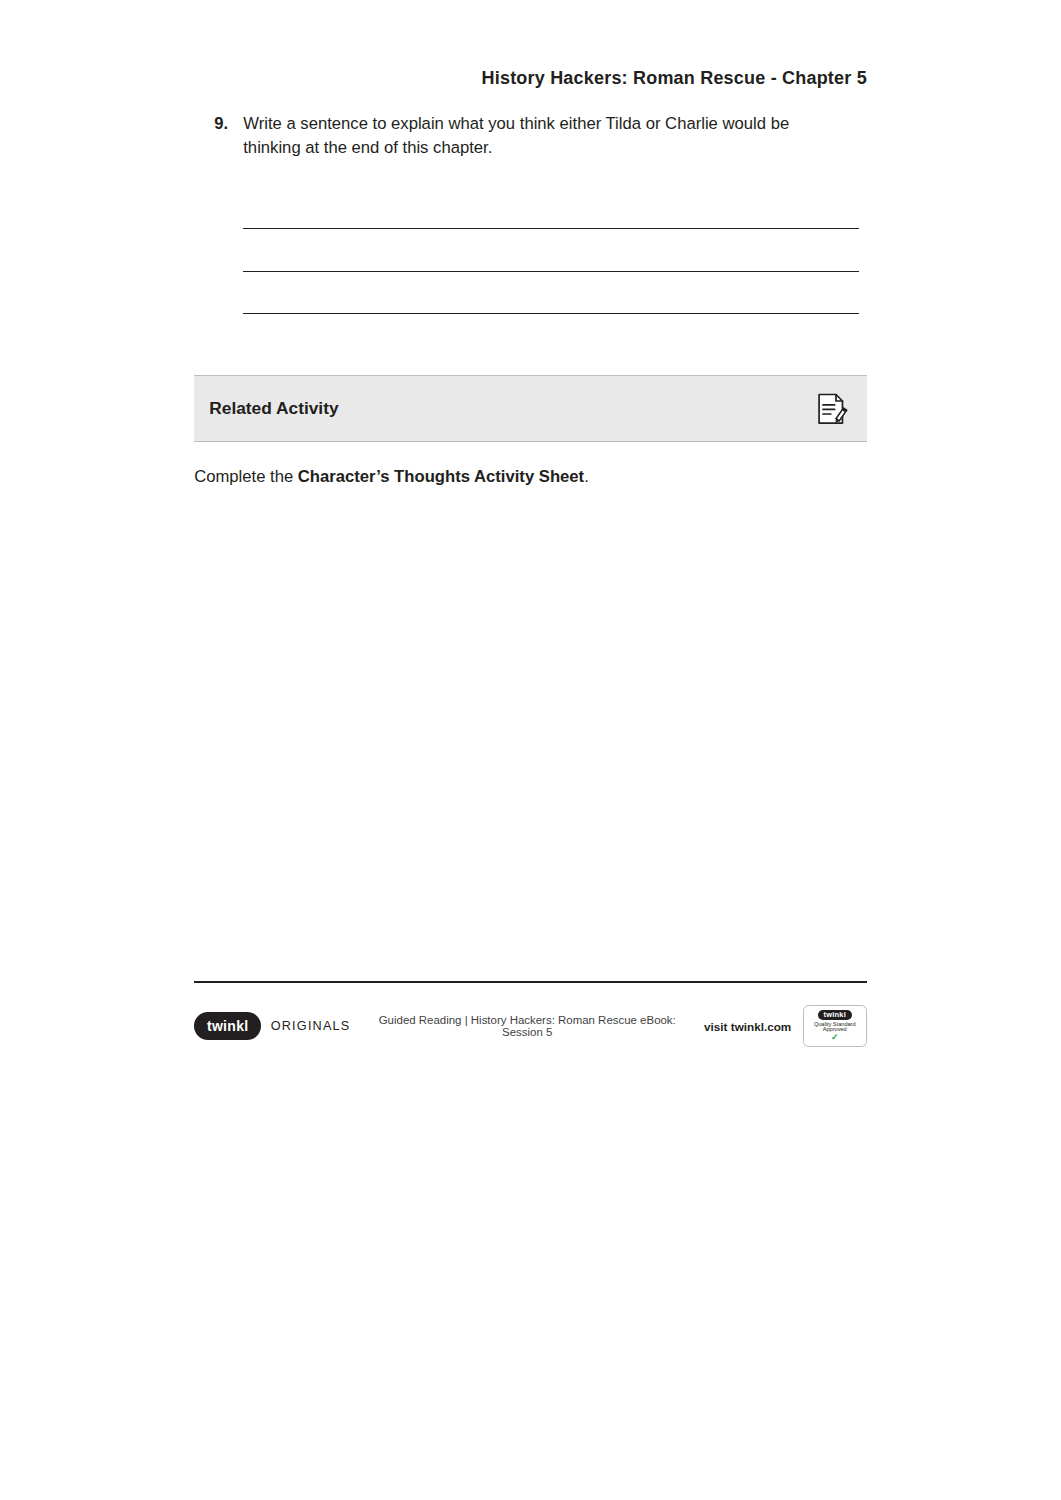History Hackers: Roman Rescue - Chapter 5
9.
Write a sentence to explain what you think either Tilda or Charlie would be thinking at the end of this chapter.
Related Activity
Complete the Character’s Thoughts Activity Sheet.
twinkl ORIGINALS
Guided Reading | History Hackers: Roman Rescue eBook: Session 5
visit twinkl.com
twinkl Quality Standard
Approved ✓